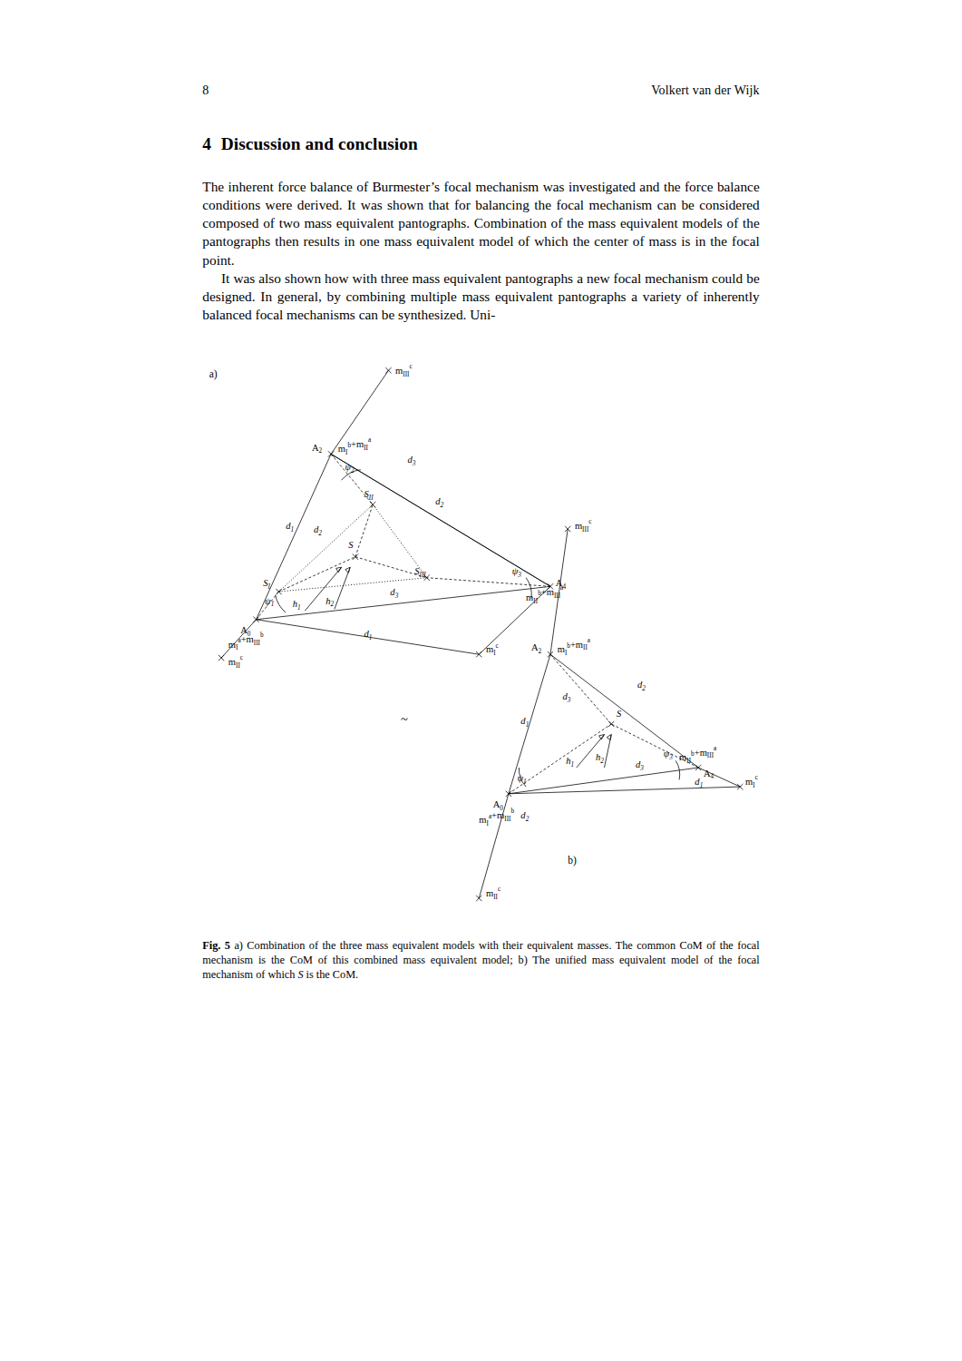8 Volkert van der Wijk
4 Discussion and conclusion
The inherent force balance of Burmester’s focal mechanism was investigated and the force balance conditions were derived. It was shown that for balancing the focal mechanism can be considered composed of two mass equivalent pantographs. Combination of the mass equivalent models of the pantographs then results in one mass equivalent model of which the center of mass is in the focal point.
It was also shown how with three mass equivalent pantographs a new focal mechanism could be designed. In general, by combining multiple mass equivalent pantographs a variety of inherently balanced focal mechanisms can be synthesized. Uni-
a) mIIIc mIb+mIIa A2 A0 mIa+mIIIb mIIc A4 mIIb+mIIIa mIc SI SII SIII S h1 h2 d1 d2 d3 d2 d3 d1 ψ1 ψ2 ψ3 ~ b) mIIIc A2 mIb+mIIa A0 mIa+mIIIb mIIc A4 mIIb+mIIIa mIc S h1 h2 d1 d3 d2 d3 d1 d2 ψ1 ψ3
Fig. 5 a) Combination of the three mass equivalent models with their equivalent masses. The common CoM of the focal mechanism is the CoM of this combined mass equivalent model; b) The unified mass equivalent model of the focal mechanism of which S is the CoM.